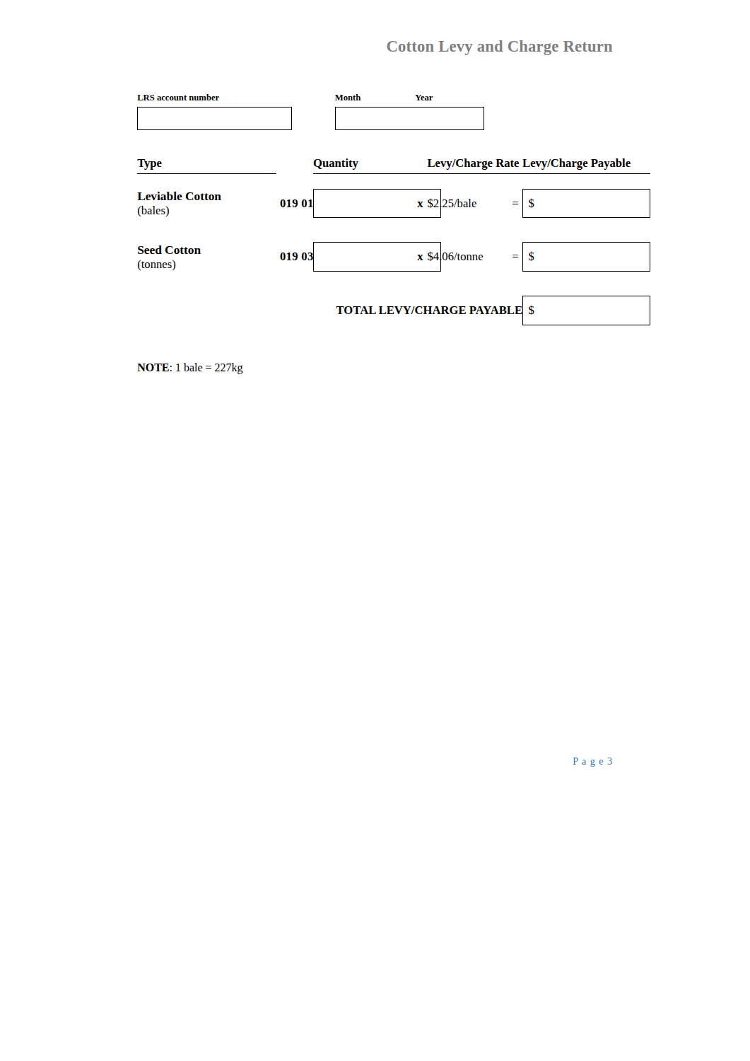Cotton Levy and Charge Return
LRS account number
Month Year
| Type | Quantity | | Levy/Charge Rate | | Levy/Charge Payable |
| --- | --- | --- | --- | --- | --- |
| Leviable Cotton (bales) | 019 01 | | x | $2.25/bale | = | $ |
| Seed Cotton (tonnes) | 019 03 | | x | $4.06/tonne | = | $ |
| TOTAL LEVY/CHARGE PAYABLE | $ |
NOTE: 1 bale = 227kg
P a g e 3